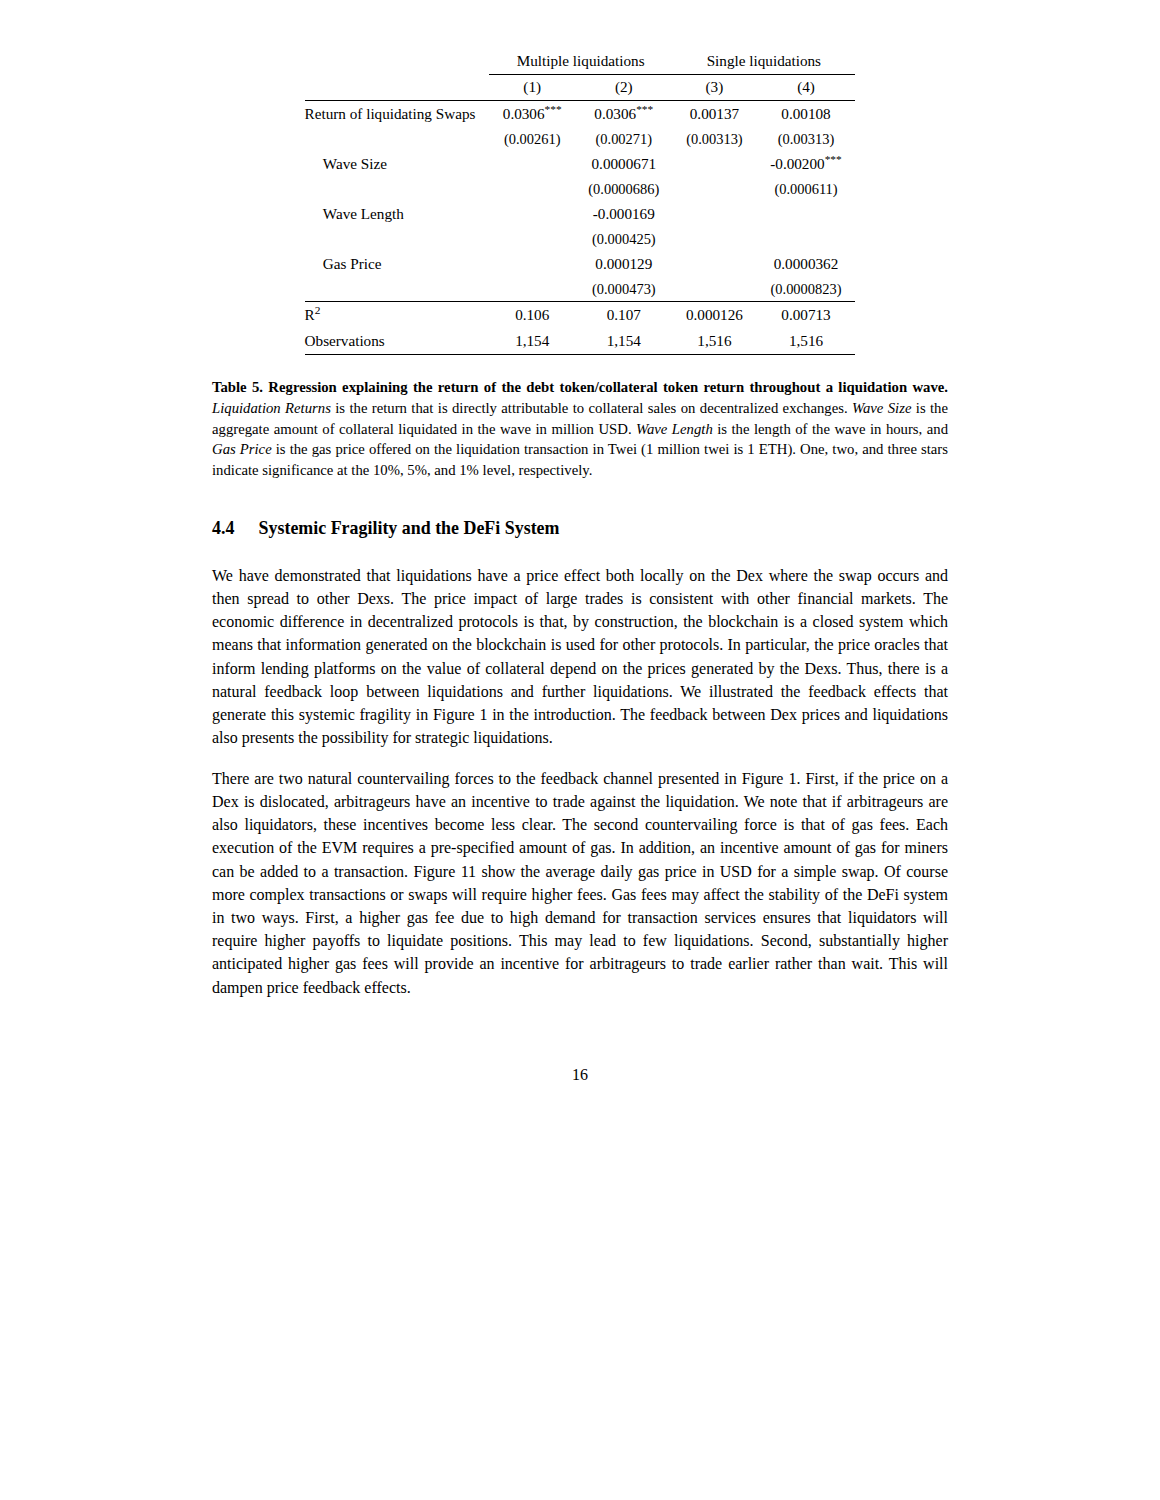| | Multiple liquidations | Single liquidations |
| | (1) | (2) | (3) | (4) |
| Return of liquidating Swaps | 0.0306 *** | 0.0306 *** | 0.00137 | 0.00108 |
| | (0.00261) | (0.00271) | (0.00313) | (0.00313) |
| Wave Size | | 0.0000671 | | -0.00200 *** |
| | | (0.0000686) | | (0.000611) |
| Wave Length | | -0.000169 | | |
| | | (0.000425) | | |
| Gas Price | | 0.000129 | | 0.0000362 |
| | | (0.000473) | | (0.0000823) |
| R 2 | 0.106 | 0.107 | 0.000126 | 0.00713 |
| Observations | 1,154 | 1,154 | 1,516 | 1,516 |
Table 5. Regression explaining the return of the debt token/collateral token return throughout a liquidation wave. Liquidation Returns is the return that is directly attributable to collateral sales on decentralized exchanges. Wave Size is the aggregate amount of collateral liquidated in the wave in million USD. Wave Length is the length of the wave in hours, and Gas Price is the gas price offered on the liquidation transaction in Twei (1 million twei is 1 ETH). One, two, and three stars indicate significance at the 10%, 5%, and 1% level, respectively.
4.4 Systemic Fragility and the DeFi System
We have demonstrated that liquidations have a price effect both locally on the Dex where the swap occurs and then spread to other Dexs. The price impact of large trades is consistent with other financial markets. The economic difference in decentralized protocols is that, by construction, the blockchain is a closed system which means that information generated on the blockchain is used for other protocols. In particular, the price oracles that inform lending platforms on the value of collateral depend on the prices generated by the Dexs. Thus, there is a natural feedback loop between liquidations and further liquidations. We illustrated the feedback effects that generate this systemic fragility in Figure 1 in the introduction. The feedback between Dex prices and liquidations also presents the possibility for strategic liquidations.
There are two natural countervailing forces to the feedback channel presented in Figure 1. First, if the price on a Dex is dislocated, arbitrageurs have an incentive to trade against the liquidation. We note that if arbitrageurs are also liquidators, these incentives become less clear. The second countervailing force is that of gas fees. Each execution of the EVM requires a pre-specified amount of gas. In addition, an incentive amount of gas for miners can be added to a transaction. Figure 11 show the average daily gas price in USD for a simple swap. Of course more complex transactions or swaps will require higher fees. Gas fees may affect the stability of the DeFi system in two ways. First, a higher gas fee due to high demand for transaction services ensures that liquidators will require higher payoffs to liquidate positions. This may lead to few liquidations. Second, substantially higher anticipated higher gas fees will provide an incentive for arbitrageurs to trade earlier rather than wait. This will dampen price feedback effects.
16